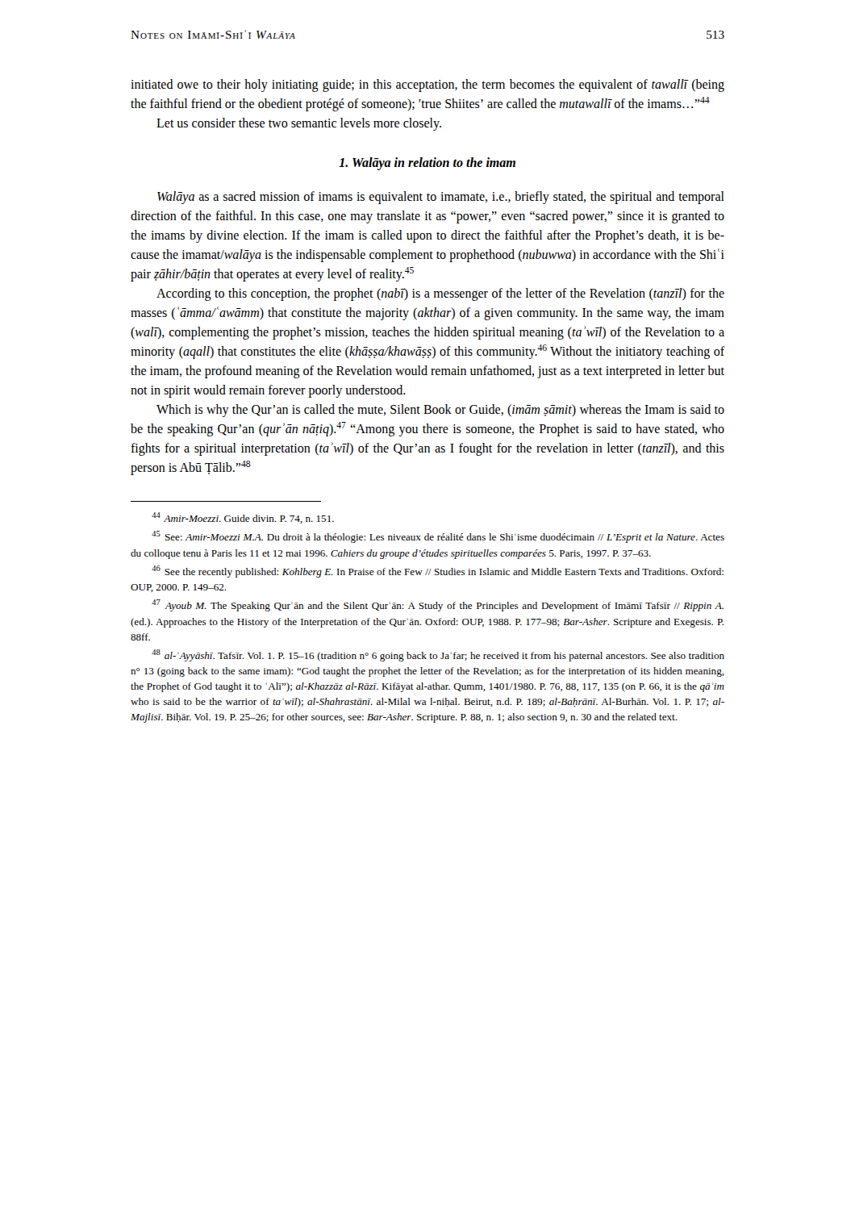Notes on Imāmī-Shīʿī Walāya 513
initiated owe to their holy initiating guide; in this acceptation, the term becomes the equivalent of tawallī (being the faithful friend or the obedient protégé of someone); ʹtrue Shiitesʼ are called the mutawallī of the imams…”44
Let us consider these two semantic levels more closely.
1. Walāya in relation to the imam
Walāya as a sacred mission of imams is equivalent to imamate, i.e., briefly stated, the spiritual and temporal direction of the faithful. In this case, one may translate it as “power,” even “sacred power,” since it is granted to the imams by divine election. If the imam is called upon to direct the faithful after the Prophet’s death, it is because the imamat/walāya is the indispensable complement to prophethood (nubuwwa) in accordance with the Shiʿi pair ẓāhir/bāṭin that operates at every level of reality.45
According to this conception, the prophet (nabī) is a messenger of the letter of the Revelation (tanzīl) for the masses (ʿāmma/ʿawāmm) that constitute the majority (akthar) of a given community. In the same way, the imam (walī), complementing the prophet’s mission, teaches the hidden spiritual meaning (taʾwīl) of the Revelation to a minority (aqall) that constitutes the elite (khāṣṣa/khawāṣṣ) of this community.46 Without the initiatory teaching of the imam, the profound meaning of the Revelation would remain unfathomed, just as a text interpreted in letter but not in spirit would remain forever poorly understood.
Which is why the Qur’an is called the mute, Silent Book or Guide, (imām ṣāmit) whereas the Imam is said to be the speaking Qur’an (qurʾān nāṭiq).47 “Among you there is someone, the Prophet is said to have stated, who fights for a spiritual interpretation (taʾwīl) of the Qur’an as I fought for the revelation in letter (tanzīl), and this person is Abū Ṭālib.”48
44 Amir-Moezzi. Guide divin. P. 74, n. 151.
45 See: Amir-Moezzi M.A. Du droit à la théologie: Les niveaux de réalité dans le Shiʿisme duodécimain // L’Esprit et la Nature. Actes du colloque tenu à Paris les 11 et 12 mai 1996. Cahiers du groupe d’études spirituelles comparées 5. Paris, 1997. P. 37–63.
46 See the recently published: Kohlberg E. In Praise of the Few // Studies in Islamic and Middle Eastern Texts and Traditions. Oxford: OUP, 2000. P. 149–62.
47 Ayoub M. The Speaking Qurʾān and the Silent Qurʾān: A Study of the Principles and Development of Imāmī Tafsīr // Rippin A. (ed.). Approaches to the History of the Interpretation of the Qurʾān. Oxford: OUP, 1988. P. 177–98; Bar-Asher. Scripture and Exegesis. P. 88ff.
48 al-ʿAyyāshī. Tafsīr. Vol. 1. P. 15–16 (tradition n° 6 going back to Jaʿfar; he received it from his paternal ancestors. See also tradition n° 13 (going back to the same imam): “God taught the prophet the letter of the Revelation; as for the interpretation of its hidden meaning, the Prophet of God taught it to ʿAlī”); al-Khazzāz al-Rāzī. Kifāyat al-athar. Qumm, 1401/1980. P. 76, 88, 117, 135 (on P. 66, it is the qāʾim who is said to be the warrior of taʾwīl); al-Shahrastānī. al-Milal wa l-niḥal. Beirut, n.d. P. 189; al-Baḥrānī. Al-Burhān. Vol. 1. P. 17; al-Majlisī. Biḥār. Vol. 19. P. 25–26; for other sources, see: Bar-Asher. Scripture. P. 88, n. 1; also section 9, n. 30 and the related text.